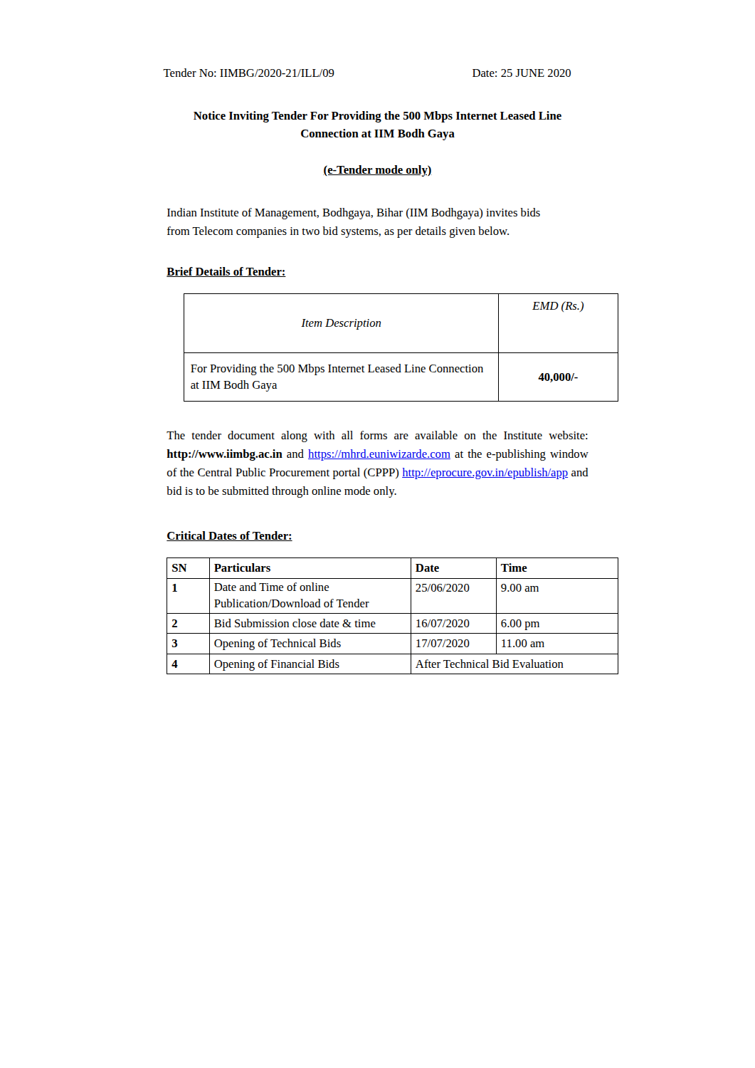Tender No: IIMBG/2020-21/ILL/09 Date: 25 JUNE 2020
Notice Inviting Tender For Providing the 500 Mbps Internet Leased Line Connection at IIM Bodh Gaya
(e-Tender mode only)
Indian Institute of Management, Bodhgaya, Bihar (IIM Bodhgaya) invites bids from Telecom companies in two bid systems, as per details given below.
Brief Details of Tender:
| Item Description | EMD (Rs.) |
| For Providing the 500 Mbps Internet Leased Line Connection at IIM Bodh Gaya | 40,000/- |
The tender document along with all forms are available on the Institute website: http://www.iimbg.ac.in and https://mhrd.euniwizarde.com at the e-publishing window of the Central Public Procurement portal (CPPP) http://eprocure.gov.in/epublish/app and bid is to be submitted through online mode only.
Critical Dates of Tender:
| SN | Particulars | Date | Time |
| --- | --- | --- | --- |
| 1 | Date and Time of online Publication/Download of Tender | 25/06/2020 | 9.00 am |
| 2 | Bid Submission close date & time | 16/07/2020 | 6.00 pm |
| 3 | Opening of Technical Bids | 17/07/2020 | 11.00 am |
| 4 | Opening of Financial Bids | After Technical Bid Evaluation |